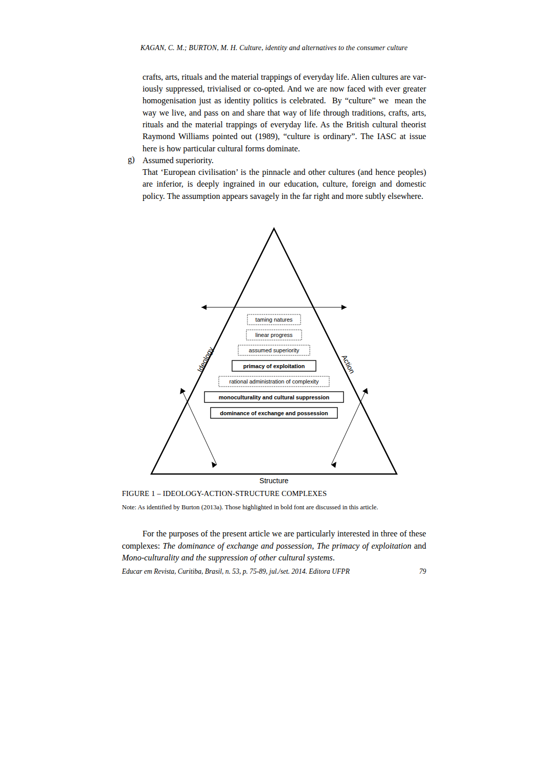KAGAN, C. M.; BURTON, M. H. Culture, identity and alternatives to the consumer culture
crafts, arts, rituals and the material trappings of everyday life. Alien cultures are variously suppressed, trivialised or co-opted. And we are now faced with ever greater homogenisation just as identity politics is celebrated. By “culture” we mean the way we live, and pass on and share that way of life through traditions, crafts, arts, rituals and the material trappings of everyday life. As the British cultural theorist Raymond Williams pointed out (1989), “culture is ordinary”. The IASC at issue here is how particular cultural forms dominate.
g)
Assumed superiority.
That ‘European civilisation’ is the pinnacle and other cultures (and hence peoples) are inferior, is deeply ingrained in our education, culture, foreign and domestic policy. The assumption appears savagely in the far right and more subtly elsewhere.
taming natures linear progress assumed superiority primacy of exploitation rational administration of complexity monoculturality and cultural suppression dominance of exchange and possession Ideology Action Structure
FIGURE 1 – IDEOLOGY-ACTION-STRUCTURE COMPLEXES
Note: As identified by Burton (2013a). Those highlighted in bold font are discussed in this article.
For the purposes of the present article we are particularly interested in three of these complexes: The dominance of exchange and possession, The primacy of exploitation and Mono-culturality and the suppression of other cultural systems.
Educar em Revista, Curitiba, Brasil, n. 53, p. 75-89, jul./set. 2014. Editora UFPR 79